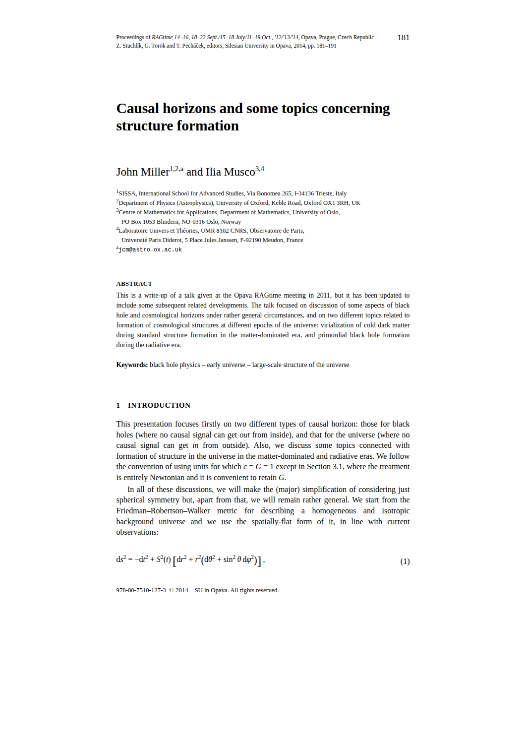Proceedings of RAGtime 14–16, 18–22 Sept./15–18 July/11–19 Oct., '12/'13/'14, Opava, Prague, Czech Republic
Z. Stuchlík, G. Török and T. Pecháček, editors, Silesian University in Opava, 2014, pp. 181–191
181
Causal horizons and some topics concerning structure formation
John Miller1,2,a and Ilia Musco3,4
1SISSA, International School for Advanced Studies, Via Bonomea 265, I-34136 Trieste, Italy
2Department of Physics (Astrophysics), University of Oxford, Keble Road, Oxford OX1 3RH, UK
3Centre of Mathematics for Applications, Department of Mathematics, University of Oslo,
PO Box 1053 Blindern, NO-0316 Oslo, Norway
4Laboratoire Univers et Théories, UMR 8102 CNRS, Observatoire de Paris,
Université Paris Diderot, 5 Place Jules Janssen, F-92190 Meudon, France
ajcm@astro.ox.ac.uk
ABSTRACT
This is a write-up of a talk given at the Opava RAGtime meeting in 2011, but it has been updated to include some subsequent related developments. The talk focused on discussion of some aspects of black hole and cosmological horizons under rather general circumstances, and on two different topics related to formation of cosmological structures at different epochs of the universe: virialization of cold dark matter during standard structure formation in the matter-dominated era, and primordial black hole formation during the radiative era.
Keywords: black hole physics – early universe – large-scale structure of the universe
1 INTRODUCTION
This presentation focuses firstly on two different types of causal horizon: those for black holes (where no causal signal can get out from inside), and that for the universe (where no causal signal can get in from outside). Also, we discuss some topics connected with formation of structure in the universe in the matter-dominated and radiative eras. We follow the convention of using units for which c = G = 1 except in Section 3.1, where the treatment is entirely Newtonian and it is convenient to retain G.
In all of these discussions, we will make the (major) simplification of considering just spherical symmetry but, apart from that, we will remain rather general. We start from the Friedman–Robertson–Walker metric for describing a homogeneous and isotropic background universe and we use the spatially-flat form of it, in line with current observations:
ds2 = −dt2 + S2(t) [dr2 + r2(dθ2 + sin2 θ dφ2)] ,
(1)
978-80-7510-127-3 © 2014 – SU in Opava. All rights reserved.